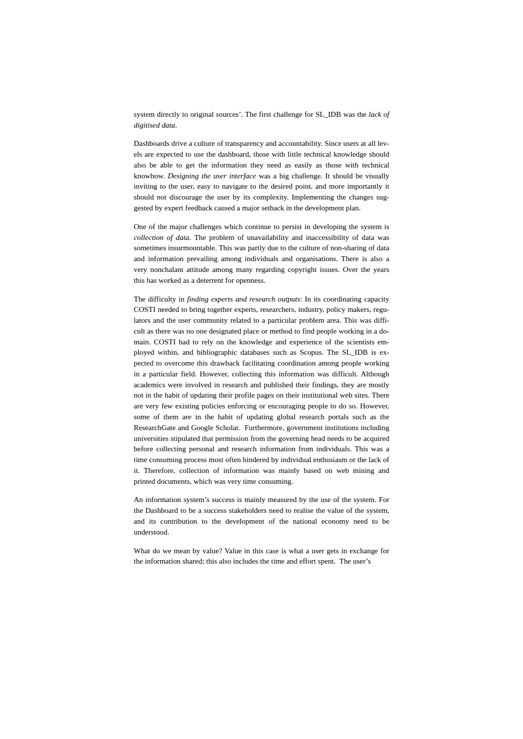system directly to original sources’. The first challenge for SL_IDB was the lack of digitised data.
Dashboards drive a culture of transparency and accountability. Since users at all levels are expected to use the dashboard, those with little technical knowledge should also be able to get the information they need as easily as those with technical knowhow. Designing the user interface was a big challenge. It should be visually inviting to the user, easy to navigate to the desired point, and more importantly it should not discourage the user by its complexity. Implementing the changes suggested by expert feedback caused a major setback in the development plan.
One of the major challenges which continue to persist in developing the system is collection of data. The problem of unavailability and inaccessibility of data was sometimes insurmountable. This was partly due to the culture of non-sharing of data and information prevailing among individuals and organisations. There is also a very nonchalant attitude among many regarding copyright issues. Over the years this has worked as a deterrent for openness.
The difficulty in finding experts and research outputs: In its coordinating capacity COSTI needed to bring together experts, researchers, industry, policy makers, regulators and the user community related to a particular problem area. This was difficult as there was no one designated place or method to find people working in a domain. COSTI had to rely on the knowledge and experience of the scientists employed within, and bibliographic databases such as Scopus. The SL_IDB is expected to overcome this drawback facilitating coordination among people working in a particular field. However, collecting this information was difficult. Although academics were involved in research and published their findings, they are mostly not in the habit of updating their profile pages on their institutional web sites. There are very few existing policies enforcing or encouraging people to do so. However, some of them are in the habit of updating global research portals such as the ResearchGate and Google Scholar. Furthermore, government institutions including universities stipulated that permission from the governing head needs to be acquired before collecting personal and research information from individuals. This was a time consuming process most often hindered by individual enthusiasm or the lack of it. Therefore, collection of information was mainly based on web mining and printed documents, which was very time consuming.
An information system’s success is mainly measured by the use of the system. For the Dashboard to be a success stakeholders need to realise the value of the system, and its contribution to the development of the national economy need to be understood.
What do we mean by value? Value in this case is what a user gets in exchange for the information shared; this also includes the time and effort spent. The user’s